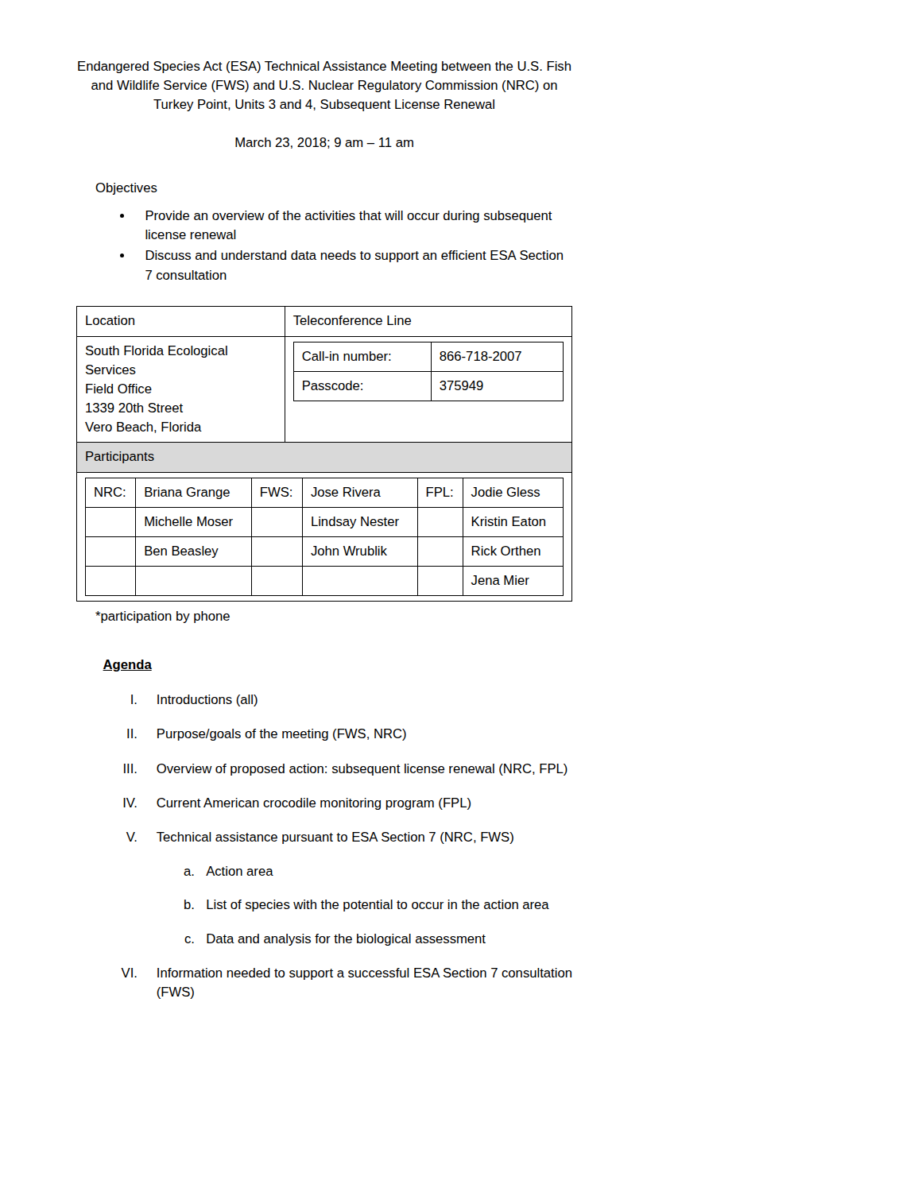Endangered Species Act (ESA) Technical Assistance Meeting between the U.S. Fish and Wildlife Service (FWS) and U.S. Nuclear Regulatory Commission (NRC) on Turkey Point, Units 3 and 4, Subsequent License Renewal
March 23, 2018; 9 am – 11 am
Objectives
Provide an overview of the activities that will occur during subsequent license renewal
Discuss and understand data needs to support an efficient ESA Section 7 consultation
| Location | Teleconference Line |
| South Florida Ecological Services Field Office 1339 20th Street Vero Beach, Florida | / Call-in number: / 866-718-2007 / / Passcode: / 375949 / |
| Participants |
| / NRC: / Briana Grange / FWS: / Jose Rivera / FPL: / Jodie Gless / / / Michelle Moser / / Lindsay Nester / / Kristin Eaton / / / Ben Beasley / / John Wrublik / / Rick Orthen / / / / / / / Jena Mier / |
*participation by phone
Agenda
Introductions (all)
Purpose/goals of the meeting (FWS, NRC)
Overview of proposed action: subsequent license renewal (NRC, FPL)
Current American crocodile monitoring program (FPL)
Technical assistance pursuant to ESA Section 7 (NRC, FWS)
Action area
List of species with the potential to occur in the action area
Data and analysis for the biological assessment
Information needed to support a successful ESA Section 7 consultation (FWS)